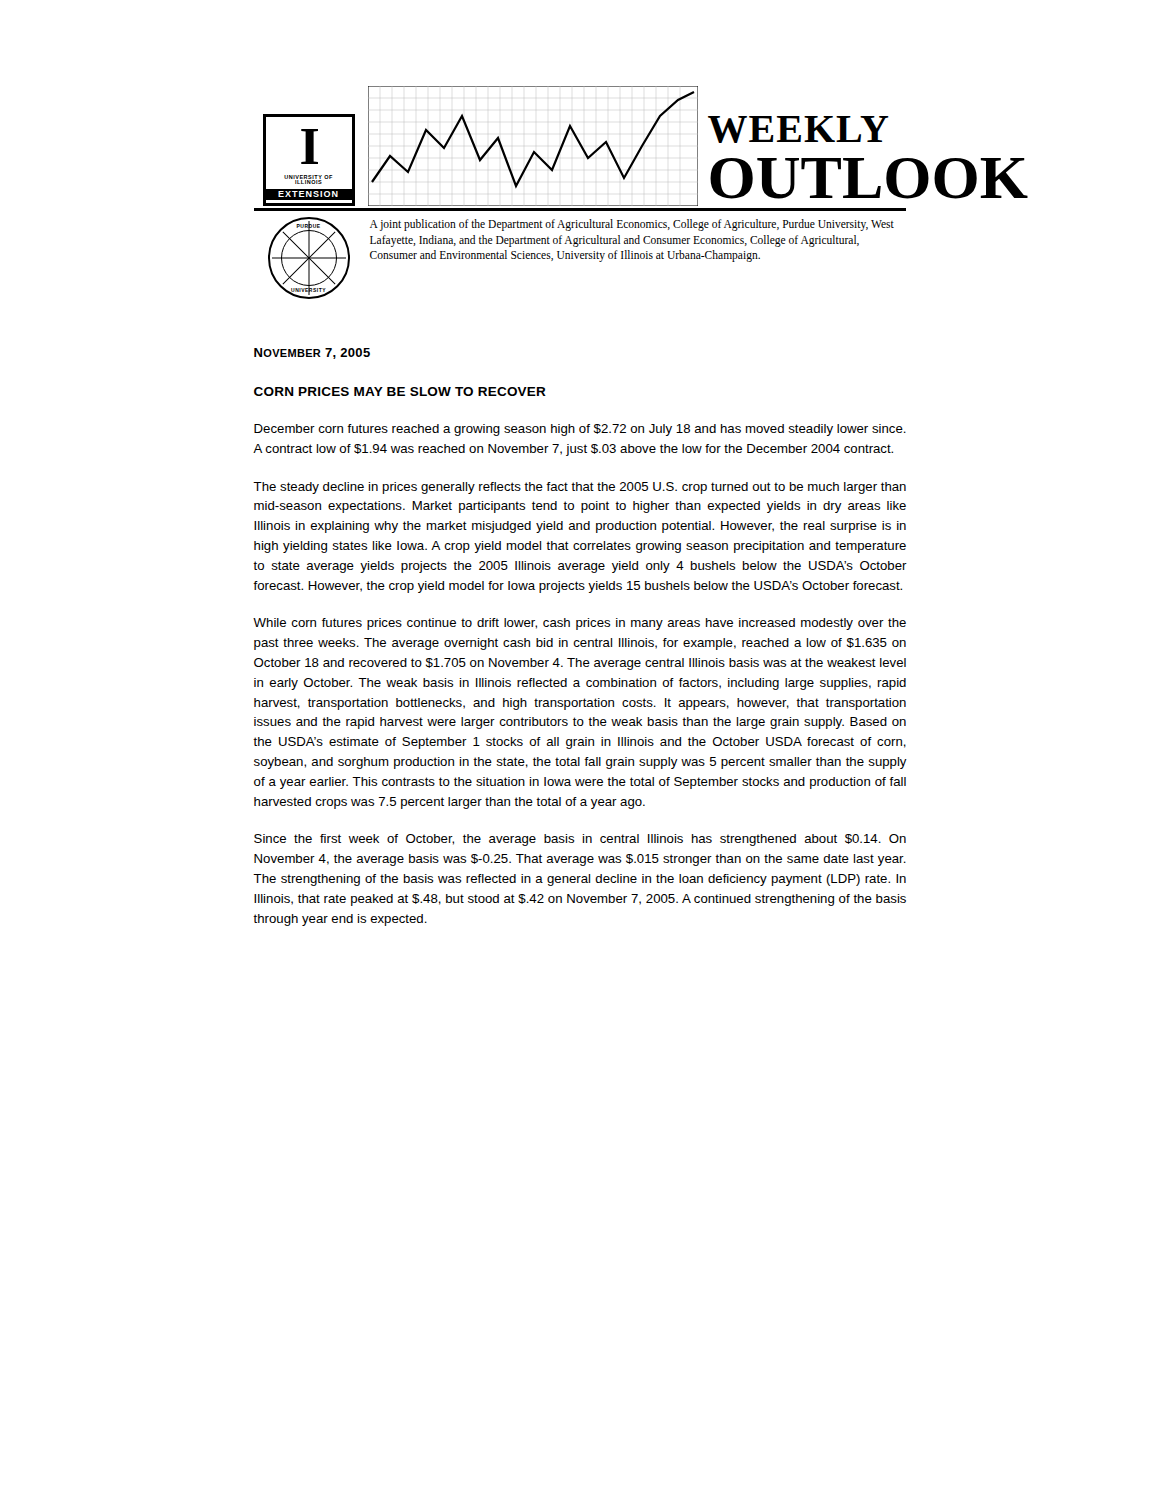I
UNIVERSITY OF
ILLINOIS
EXTENSION
WEEKLY
OUTLOOK
PURDUE
UNIVERSITY
A joint publication of the Department of Agricultural Economics, College of Agriculture, Purdue University, West Lafayette, Indiana, and the Department of Agricultural and Consumer Economics, College of Agricultural, Consumer and Environmental Sciences, University of Illinois at Urbana-Champaign.
NOVEMBER 7, 2005
CORN PRICES MAY BE SLOW TO RECOVER
December corn futures reached a growing season high of $2.72 on July 18 and has moved steadily lower since. A contract low of $1.94 was reached on November 7, just $.03 above the low for the December 2004 contract.
The steady decline in prices generally reflects the fact that the 2005 U.S. crop turned out to be much larger than mid-season expectations. Market participants tend to point to higher than expected yields in dry areas like Illinois in explaining why the market misjudged yield and production potential. However, the real surprise is in high yielding states like Iowa. A crop yield model that correlates growing season precipitation and temperature to state average yields projects the 2005 Illinois average yield only 4 bushels below the USDA’s October forecast. However, the crop yield model for Iowa projects yields 15 bushels below the USDA’s October forecast.
While corn futures prices continue to drift lower, cash prices in many areas have increased modestly over the past three weeks. The average overnight cash bid in central Illinois, for example, reached a low of $1.635 on October 18 and recovered to $1.705 on November 4. The average central Illinois basis was at the weakest level in early October. The weak basis in Illinois reflected a combination of factors, including large supplies, rapid harvest, transportation bottlenecks, and high transportation costs. It appears, however, that transportation issues and the rapid harvest were larger contributors to the weak basis than the large grain supply. Based on the USDA’s estimate of September 1 stocks of all grain in Illinois and the October USDA forecast of corn, soybean, and sorghum production in the state, the total fall grain supply was 5 percent smaller than the supply of a year earlier. This contrasts to the situation in Iowa were the total of September stocks and production of fall harvested crops was 7.5 percent larger than the total of a year ago.
Since the first week of October, the average basis in central Illinois has strengthened about $0.14. On November 4, the average basis was $-0.25. That average was $.015 stronger than on the same date last year. The strengthening of the basis was reflected in a general decline in the loan deficiency payment (LDP) rate. In Illinois, that rate peaked at $.48, but stood at $.42 on November 7, 2005. A continued strengthening of the basis through year end is expected.